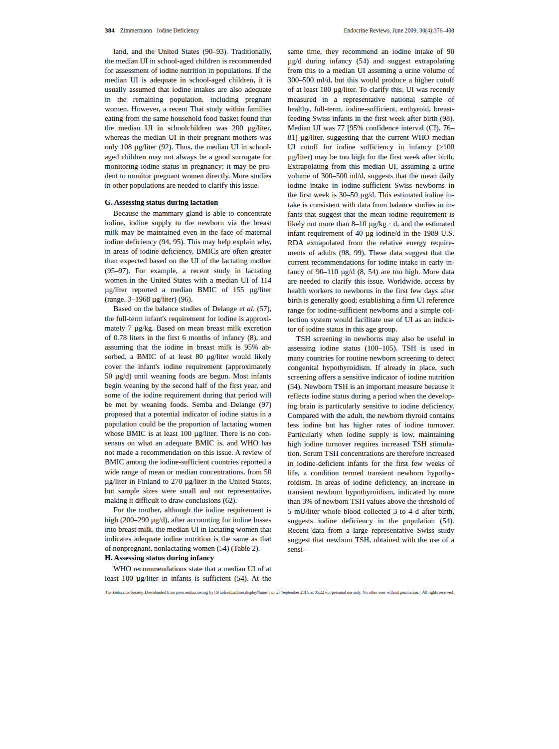384 Zimmermann Iodine Deficiency
Endocrine Reviews, June 2009, 30(4):376–408
land, and the United States (90–93). Traditionally, the median UI in school-aged children is recommended for assessment of iodine nutrition in populations. If the median UI is adequate in school-aged children, it is usually assumed that iodine intakes are also adequate in the remaining population, including pregnant women. However, a recent Thai study within families eating from the same household food basket found that the median UI in schoolchildren was 200 µg/liter, whereas the median UI in their pregnant mothers was only 108 µg/liter (92). Thus, the median UI in school-aged children may not always be a good surrogate for monitoring iodine status in pregnancy; it may be prudent to monitor pregnant women directly. More studies in other populations are needed to clarify this issue.
G. Assessing status during lactation
Because the mammary gland is able to concentrate iodine, iodine supply to the newborn via the breast milk may be maintained even in the face of maternal iodine deficiency (94, 95). This may help explain why, in areas of iodine deficiency, BMICs are often greater than expected based on the UI of the lactating mother (95–97). For example, a recent study in lactating women in the United States with a median UI of 114 µg/liter reported a median BMIC of 155 µg/liter (range, 3–1968 µg/liter) (96).
Based on the balance studies of Delange et al. (57), the full-term infant's requirement for iodine is approximately 7 µg/kg. Based on mean breast milk excretion of 0.78 liters in the first 6 months of infancy (8), and assuming that the iodine in breast milk is 95% absorbed, a BMIC of at least 80 µg/liter would likely cover the infant's iodine requirement (approximately 50 µg/d) until weaning foods are begun. Most infants begin weaning by the second half of the first year, and some of the iodine requirement during that period will be met by weaning foods. Semba and Delange (97) proposed that a potential indicator of iodine status in a population could be the proportion of lactating women whose BMIC is at least 100 µg/liter. There is no consensus on what an adequate BMIC is, and WHO has not made a recommendation on this issue. A review of BMIC among the iodine-sufficient countries reported a wide range of mean or median concentrations, from 50 µg/liter in Finland to 270 µg/liter in the United States, but sample sizes were small and not representative, making it difficult to draw conclusions (62).
For the mother, although the iodine requirement is high (200–290 µg/d), after accounting for iodine losses into breast milk, the median UI in lactating women that indicates adequate iodine nutrition is the same as that of nonpregnant, nonlactating women (54) (Table 2).
H. Assessing status during infancy
WHO recommendations state that a median UI of at least 100 µg/liter in infants is sufficient (54). At the same time, they recommend an iodine intake of 90 µg/d during infancy (54) and suggest extrapolating from this to a median UI assuming a urine volume of 300–500 ml/d, but this would produce a higher cutoff of at least 180 µg/liter. To clarify this, UI was recently measured in a representative national sample of healthy, full-term, iodine-sufficient, euthyroid, breastfeeding Swiss infants in the first week after birth (98). Median UI was 77 [95% confidence interval (CI), 76–81] µg/liter, suggesting that the current WHO median UI cutoff for iodine sufficiency in infancy (≥100 µg/liter) may be too high for the first week after birth. Extrapolating from this median UI, assuming a urine volume of 300–500 ml/d, suggests that the mean daily iodine intake in iodine-sufficient Swiss newborns in the first week is 30–50 µg/d. This estimated iodine intake is consistent with data from balance studies in infants that suggest that the mean iodine requirement is likely not more than 8–10 µg/kg · d, and the estimated infant requirement of 40 µg iodine/d in the 1989 U.S. RDA extrapolated from the relative energy requirements of adults (98, 99). These data suggest that the current recommendations for iodine intake in early infancy of 90–110 µg/d (8, 54) are too high. More data are needed to clarify this issue. Worldwide, access by health workers to newborns in the first few days after birth is generally good; establishing a firm UI reference range for iodine-sufficient newborns and a simple collection system would facilitate use of UI as an indicator of iodine status in this age group.
TSH screening in newborns may also be useful in assessing iodine status (100–105). TSH is used in many countries for routine newborn screening to detect congenital hypothyroidism. If already in place, such screening offers a sensitive indicator of iodine nutrition (54). Newborn TSH is an important measure because it reflects iodine status during a period when the developing brain is particularly sensitive to iodine deficiency. Compared with the adult, the newborn thyroid contains less iodine but has higher rates of iodine turnover. Particularly when iodine supply is low, maintaining high iodine turnover requires increased TSH stimulation. Serum TSH concentrations are therefore increased in iodine-deficient infants for the first few weeks of life, a condition termed transient newborn hypothyroidism. In areas of iodine deficiency, an increase in transient newborn hypothyroidism, indicated by more than 3% of newborn TSH values above the threshold of 5 mU/liter whole blood collected 3 to 4 d after birth, suggests iodine deficiency in the population (54). Recent data from a large representative Swiss study suggest that newborn TSH, obtained with the use of a sensi-
The Endocrine Society. Downloaded from press.endocrine.org by [${individualUser.displayName}] on 27 September 2016. at 05:22 For personal use only. No other uses without permission. . All rights reserved.